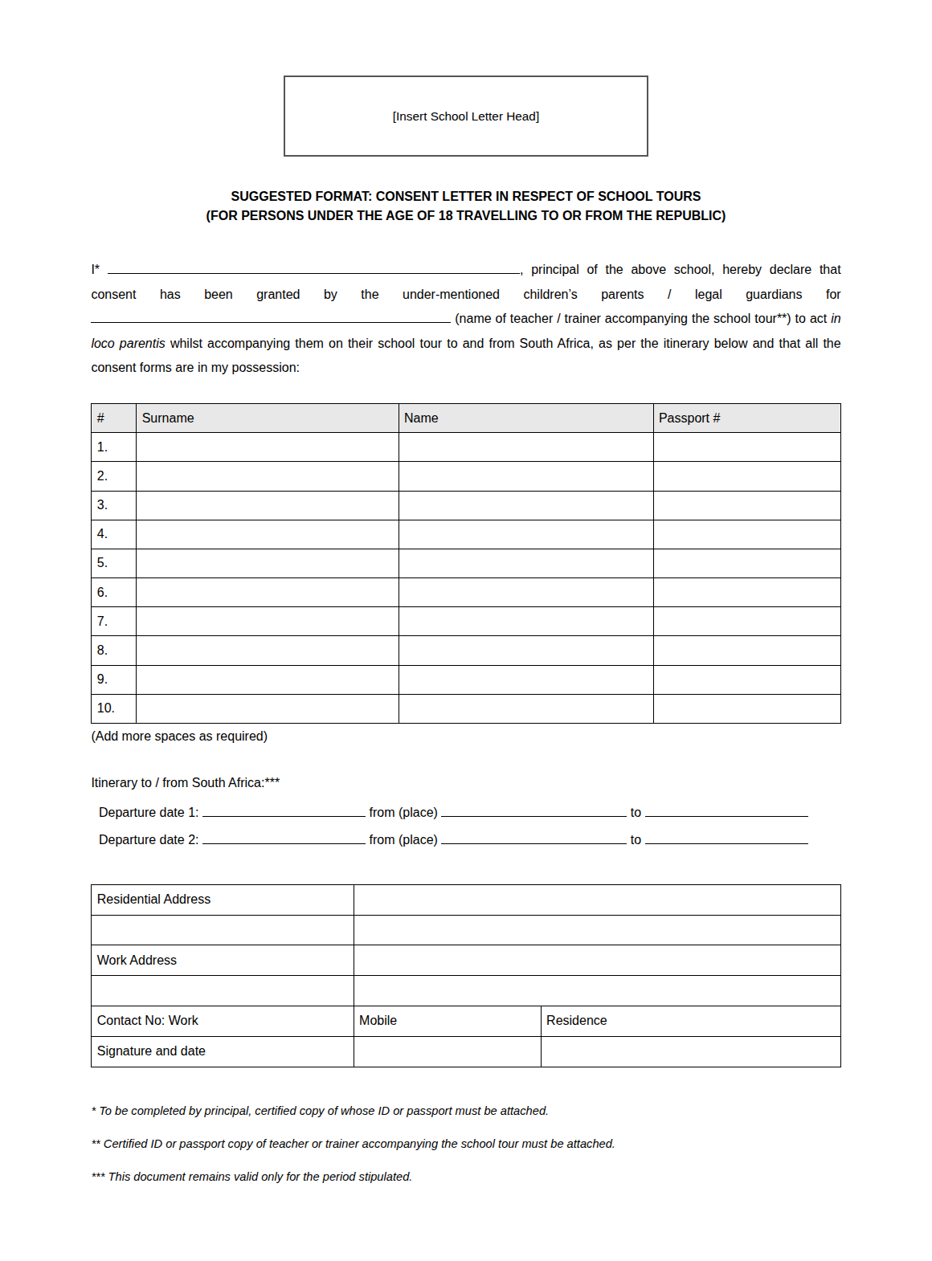[Insert School Letter Head]
SUGGESTED FORMAT: CONSENT LETTER IN RESPECT OF SCHOOL TOURS
(FOR PERSONS UNDER THE AGE OF 18 TRAVELLING TO OR FROM THE REPUBLIC)
I* , principal of the above school, hereby declare that consent has been granted by the under-mentioned children’s parents / legal guardians for (name of teacher / trainer accompanying the school tour**) to act in loco parentis whilst accompanying them on their school tour to and from South Africa, as per the itinerary below and that all the consent forms are in my possession:
| # | Surname | Name | Passport # |
| --- | --- | --- | --- |
| 1. | | | |
| 2. | | | |
| 3. | | | |
| 4. | | | |
| 5. | | | |
| 6. | | | |
| 7. | | | |
| 8. | | | |
| 9. | | | |
| 10. | | | |
(Add more spaces as required)
Itinerary to / from South Africa:***
Departure date 1: from (place) to
Departure date 2: from (place) to
| Residential Address | |
| Work Address | |
| Contact No: Work | Mobile | Residence |
| Signature and date | | |
* To be completed by principal, certified copy of whose ID or passport must be attached.
** Certified ID or passport copy of teacher or trainer accompanying the school tour must be attached.
*** This document remains valid only for the period stipulated.